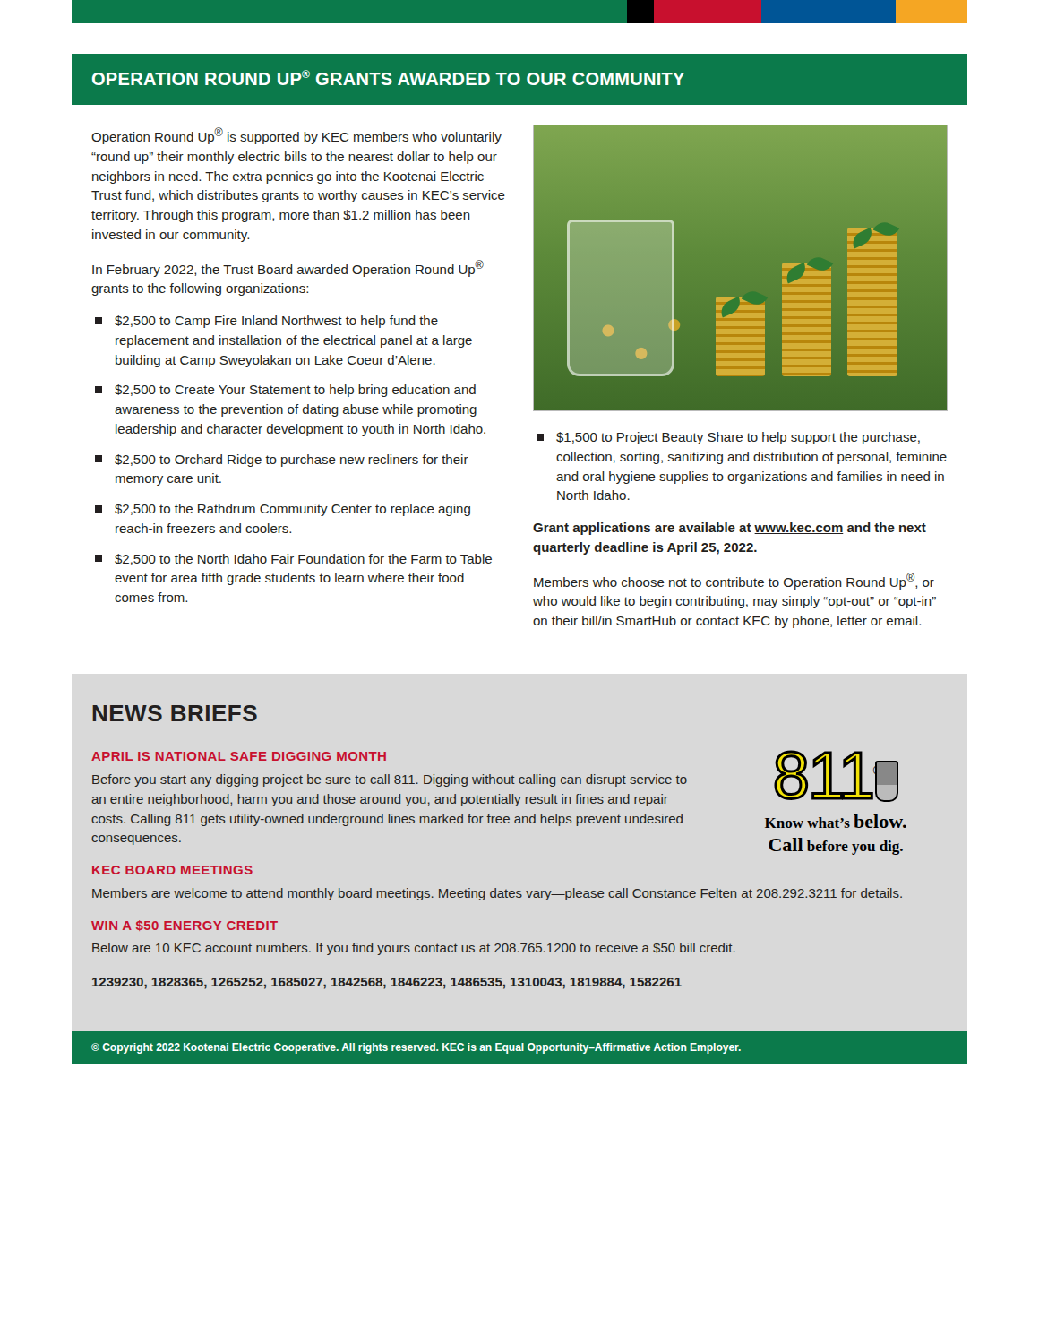OPERATION ROUND UP® GRANTS AWARDED TO OUR COMMUNITY
Operation Round Up® is supported by KEC members who voluntarily “round up” their monthly electric bills to the nearest dollar to help our neighbors in need. The extra pennies go into the Kootenai Electric Trust fund, which distributes grants to worthy causes in KEC’s service territory. Through this program, more than $1.2 million has been invested in our community.
In February 2022, the Trust Board awarded Operation Round Up® grants to the following organizations:
$2,500 to Camp Fire Inland Northwest to help fund the replacement and installation of the electrical panel at a large building at Camp Sweyolakan on Lake Coeur d’Alene.
$2,500 to Create Your Statement to help bring education and awareness to the prevention of dating abuse while promoting leadership and character development to youth in North Idaho.
$2,500 to Orchard Ridge to purchase new recliners for their memory care unit.
$2,500 to the Rathdrum Community Center to replace aging reach-in freezers and coolers.
$2,500 to the North Idaho Fair Foundation for the Farm to Table event for area fifth grade students to learn where their food comes from.
$1,500 to Project Beauty Share to help support the purchase, collection, sorting, sanitizing and distribution of personal, feminine and oral hygiene supplies to organizations and families in need in North Idaho.
Grant applications are available at www.kec.com and the next quarterly deadline is April 25, 2022.
Members who choose not to contribute to Operation Round Up®, or who would like to begin contributing, may simply “opt-out” or “opt-in” on their bill/in SmartHub or contact KEC by phone, letter or email.
NEWS BRIEFS
APRIL IS NATIONAL SAFE DIGGING MONTH
Before you start any digging project be sure to call 811. Digging without calling can disrupt service to an entire neighborhood, harm you and those around you, and potentially result in fines and repair costs. Calling 811 gets utility-owned underground lines marked for free and helps prevent undesired consequences.
811®
Know what’s below.
Call before you dig.
KEC BOARD MEETINGS
Members are welcome to attend monthly board meetings. Meeting dates vary—please call Constance Felten at 208.292.3211 for details.
WIN A $50 ENERGY CREDIT
Below are 10 KEC account numbers. If you find yours contact us at 208.765.1200 to receive a $50 bill credit.
1239230, 1828365, 1265252, 1685027, 1842568, 1846223, 1486535, 1310043, 1819884, 1582261
© Copyright 2022 Kootenai Electric Cooperative. All rights reserved. KEC is an Equal Opportunity–Affirmative Action Employer.